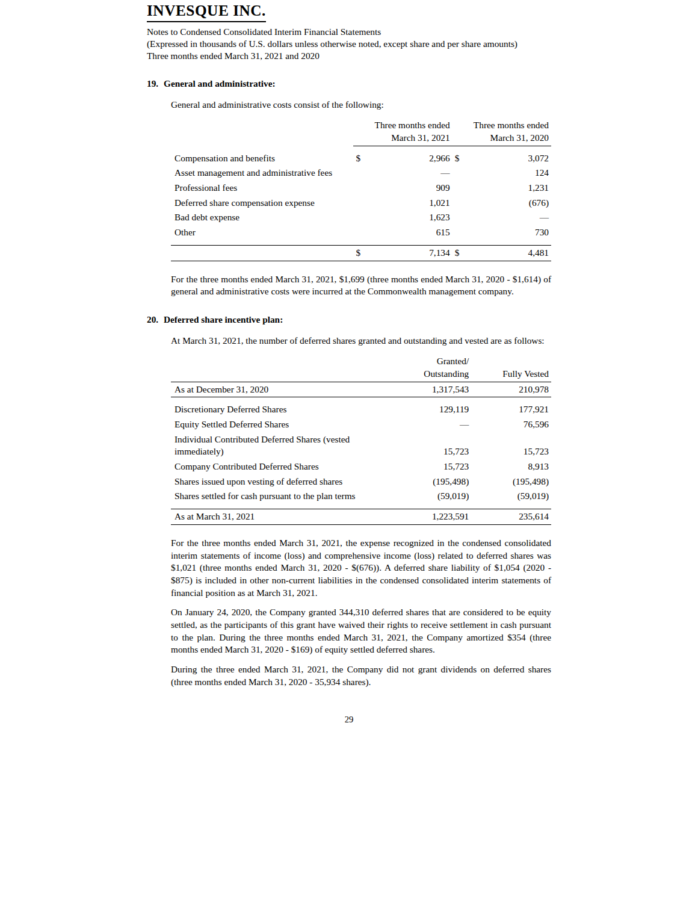INVESQUE INC.
Notes to Condensed Consolidated Interim Financial Statements
(Expressed in thousands of U.S. dollars unless otherwise noted, except share and per share amounts)
Three months ended March 31, 2021 and 2020
19. General and administrative:
General and administrative costs consist of the following:
| | Three months ended March 31, 2021 | Three months ended March 31, 2020 |
| Compensation and benefits | $ | 2,966 | $ | 3,072 |
| Asset management and administrative fees | | — | | 124 |
| Professional fees | | 909 | | 1,231 |
| Deferred share compensation expense | | 1,021 | | (676) |
| Bad debt expense | | 1,623 | | — |
| Other | | 615 | | 730 |
| | $ | 7,134 | $ | 4,481 |
For the three months ended March 31, 2021, $1,699 (three months ended March 31, 2020 - $1,614) of general and administrative costs were incurred at the Commonwealth management company.
20. Deferred share incentive plan:
At March 31, 2021, the number of deferred shares granted and outstanding and vested are as follows:
| | Granted/ Outstanding | Fully Vested |
| As at December 31, 2020 | 1,317,543 | 210,978 |
| Discretionary Deferred Shares | 129,119 | 177,921 |
| Equity Settled Deferred Shares | — | 76,596 |
| Individual Contributed Deferred Shares (vested immediately) | 15,723 | 15,723 |
| Company Contributed Deferred Shares | 15,723 | 8,913 |
| Shares issued upon vesting of deferred shares | (195,498) | (195,498) |
| Shares settled for cash pursuant to the plan terms | (59,019) | (59,019) |
| As at March 31, 2021 | 1,223,591 | 235,614 |
For the three months ended March 31, 2021, the expense recognized in the condensed consolidated interim statements of income (loss) and comprehensive income (loss) related to deferred shares was $1,021 (three months ended March 31, 2020 - $(676)). A deferred share liability of $1,054 (2020 - $875) is included in other non-current liabilities in the condensed consolidated interim statements of financial position as at March 31, 2021.
On January 24, 2020, the Company granted 344,310 deferred shares that are considered to be equity settled, as the participants of this grant have waived their rights to receive settlement in cash pursuant to the plan. During the three months ended March 31, 2021, the Company amortized $354 (three months ended March 31, 2020 - $169) of equity settled deferred shares.
During the three ended March 31, 2021, the Company did not grant dividends on deferred shares (three months ended March 31, 2020 - 35,934 shares).
29